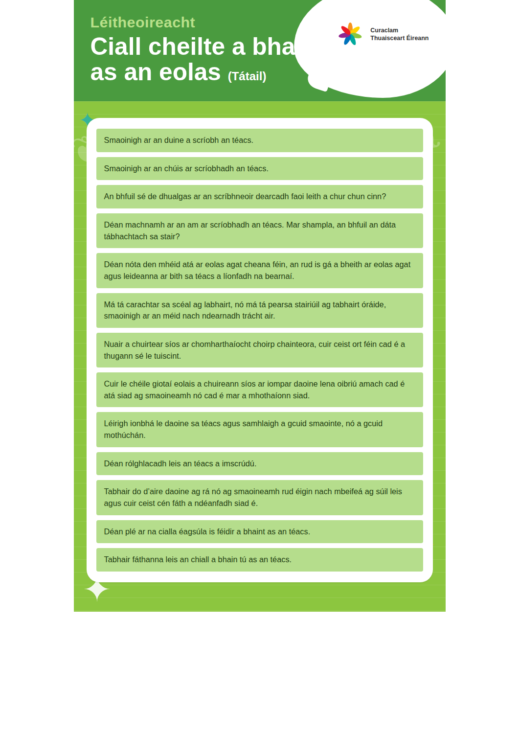Curaclam Thuaisceart Éireann
Léitheoireacht
Ciall cheilte a bhaint as an eolas (Tátail)
✦ ❦ ❧ ✦ ✦
Smaoinigh ar an duine a scríobh an téacs.
Smaoinigh ar an chúis ar scríobhadh an téacs.
An bhfuil sé de dhualgas ar an scríbhneoir dearcadh faoi leith a chur chun cinn?
Déan machnamh ar an am ar scríobhadh an téacs. Mar shampla, an bhfuil an dáta tábhachtach sa stair?
Déan nóta den mhéid atá ar eolas agat cheana féin, an rud is gá a bheith ar eolas agat agus leideanna ar bith sa téacs a líonfadh na bearnaí.
Má tá carachtar sa scéal ag labhairt, nó má tá pearsa stairiúil ag tabhairt óráide, smaoinigh ar an méid nach ndearnadh trácht air.
Nuair a chuirtear síos ar chomharthaíocht choirp chainteora, cuir ceist ort féin cad é a thugann sé le tuiscint.
Cuir le chéile giotaí eolais a chuireann síos ar iompar daoine lena oibriú amach cad é atá siad ag smaoineamh nó cad é mar a mhothaíonn siad.
Léirigh ionbhá le daoine sa téacs agus samhlaigh a gcuid smaointe, nó a gcuid mothúchán.
Déan rólghlacadh leis an téacs a imscrúdú.
Tabhair do d’aire daoine ag rá nó ag smaoineamh rud éigin nach mbeifeá ag súil leis agus cuir ceist cén fáth a ndéanfadh siad é.
Déan plé ar na cialla éagsúla is féidir a bhaint as an téacs.
Tabhair fáthanna leis an chiall a bhain tú as an téacs.